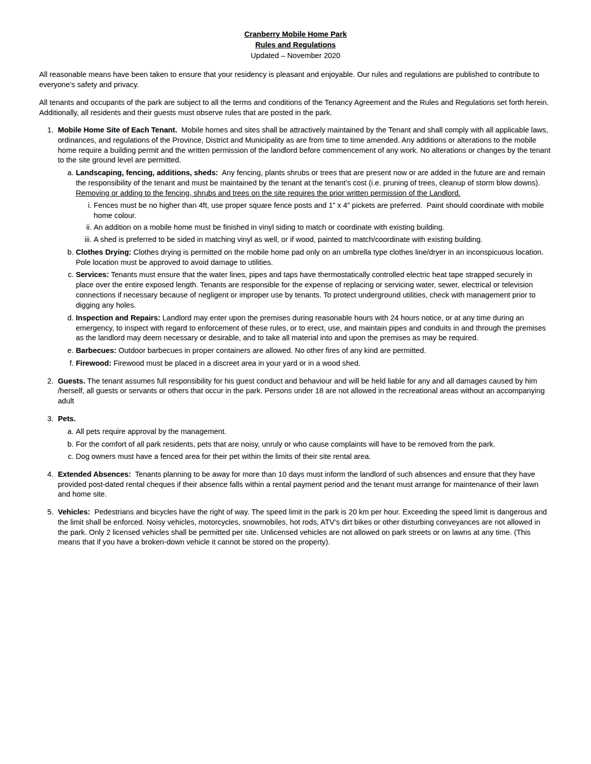Cranberry Mobile Home Park
Rules and Regulations
Updated – November 2020
All reasonable means have been taken to ensure that your residency is pleasant and enjoyable. Our rules and regulations are published to contribute to everyone’s safety and privacy.
All tenants and occupants of the park are subject to all the terms and conditions of the Tenancy Agreement and the Rules and Regulations set forth herein. Additionally, all residents and their guests must observe rules that are posted in the park.
Mobile Home Site of Each Tenant. Mobile homes and sites shall be attractively maintained by the Tenant and shall comply with all applicable laws, ordinances, and regulations of the Province, District and Municipality as are from time to time amended. Any additions or alterations to the mobile home require a building permit and the written permission of the landlord before commencement of any work. No alterations or changes by the tenant to the site ground level are permitted.
Landscaping, fencing, additions, sheds: Any fencing, plants shrubs or trees that are present now or are added in the future are and remain the responsibility of the tenant and must be maintained by the tenant at the tenant’s cost (i.e. pruning of trees, cleanup of storm blow downs). Removing or adding to the fencing, shrubs and trees on the site requires the prior written permission of the Landlord.
Fences must be no higher than 4ft, use proper square fence posts and 1” x 4” pickets are preferred. Paint should coordinate with mobile home colour.
An addition on a mobile home must be finished in vinyl siding to match or coordinate with existing building.
A shed is preferred to be sided in matching vinyl as well, or if wood, painted to match/coordinate with existing building.
Clothes Drying: Clothes drying is permitted on the mobile home pad only on an umbrella type clothes line/dryer in an inconspicuous location. Pole location must be approved to avoid damage to utilities.
Services: Tenants must ensure that the water lines, pipes and taps have thermostatically controlled electric heat tape strapped securely in place over the entire exposed length. Tenants are responsible for the expense of replacing or servicing water, sewer, electrical or television connections if necessary because of negligent or improper use by tenants. To protect underground utilities, check with management prior to digging any holes.
Inspection and Repairs: Landlord may enter upon the premises during reasonable hours with 24 hours notice, or at any time during an emergency, to inspect with regard to enforcement of these rules, or to erect, use, and maintain pipes and conduits in and through the premises as the landlord may deem necessary or desirable, and to take all material into and upon the premises as may be required.
Barbecues: Outdoor barbecues in proper containers are allowed. No other fires of any kind are permitted.
Firewood: Firewood must be placed in a discreet area in your yard or in a wood shed.
Guests. The tenant assumes full responsibility for his guest conduct and behaviour and will be held liable for any and all damages caused by him /herself, all guests or servants or others that occur in the park. Persons under 18 are not allowed in the recreational areas without an accompanying adult
Pets.
All pets require approval by the management.
For the comfort of all park residents, pets that are noisy, unruly or who cause complaints will have to be removed from the park.
Dog owners must have a fenced area for their pet within the limits of their site rental area.
Extended Absences: Tenants planning to be away for more than 10 days must inform the landlord of such absences and ensure that they have provided post-dated rental cheques if their absence falls within a rental payment period and the tenant must arrange for maintenance of their lawn and home site.
Vehicles: Pedestrians and bicycles have the right of way. The speed limit in the park is 20 km per hour. Exceeding the speed limit is dangerous and the limit shall be enforced. Noisy vehicles, motorcycles, snowmobiles, hot rods, ATV’s dirt bikes or other disturbing conveyances are not allowed in the park. Only 2 licensed vehicles shall be permitted per site. Unlicensed vehicles are not allowed on park streets or on lawns at any time. (This means that if you have a broken-down vehicle it cannot be stored on the property).